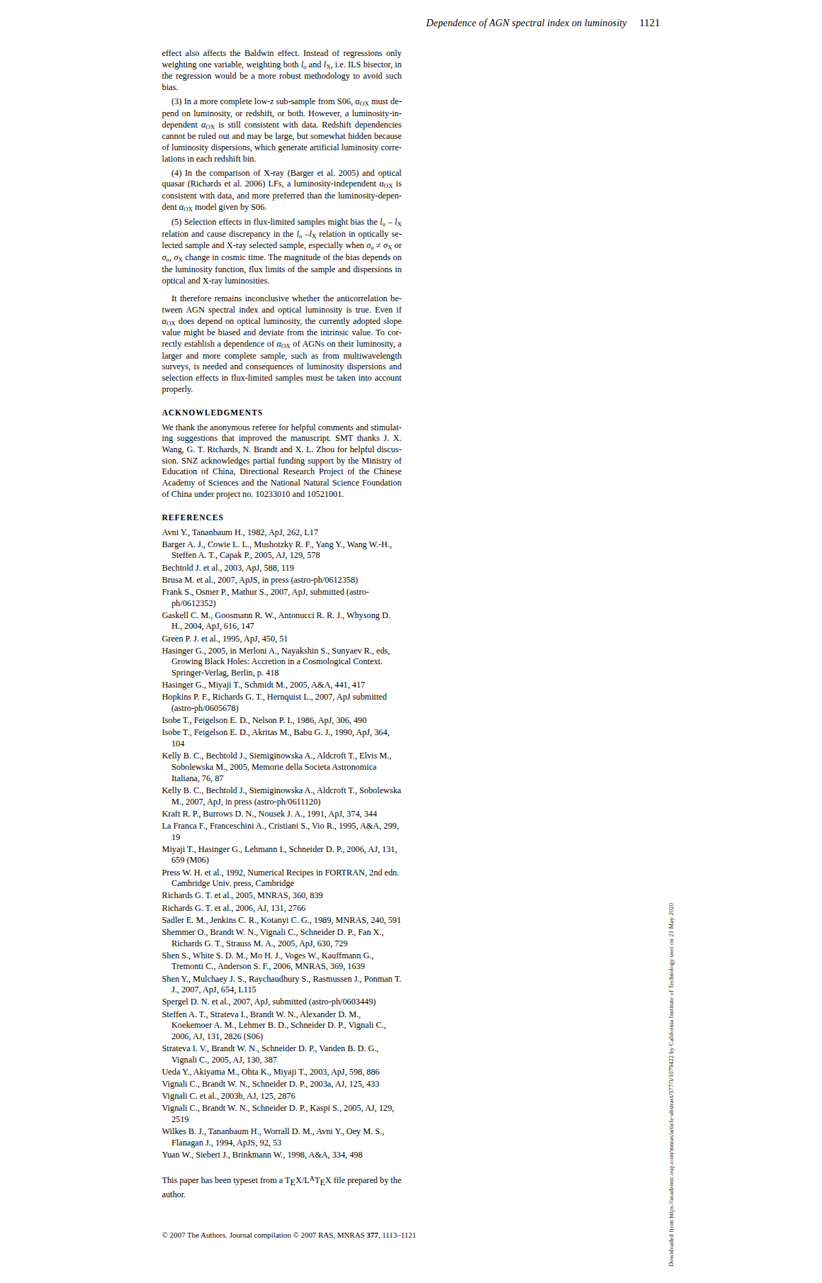Downloaded from https://academic.oup.com/mnras/article-abstract/377/3/1079422 by California Institute of Technology user on 21 May 2020
Dependence of AGN spectral index on luminosity 1121
effect also affects the Baldwin effect. Instead of regressions only weighting one variable, weighting both lo and lX, i.e. ILS bisector, in the regression would be a more robust methodology to avoid such bias.
(3) In a more complete low-z sub-sample from S06, αOX must depend on luminosity, or redshift, or both. However, a luminosity-independent αOX is still consistent with data. Redshift dependencies cannot be ruled out and may be large, but somewhat hidden because of luminosity dispersions, which generate artificial luminosity correlations in each redshift bin.
(4) In the comparison of X-ray (Barger et al. 2005) and optical quasar (Richards et al. 2006) LFs, a luminosity-independent αOX is consistent with data, and more preferred than the luminosity-dependent αOX model given by S06.
(5) Selection effects in flux-limited samples might bias the lo – lX relation and cause discrepancy in the lo –lX relation in optically selected sample and X-ray selected sample, especially when σo ≠ σX or σo, σX change in cosmic time. The magnitude of the bias depends on the luminosity function, flux limits of the sample and dispersions in optical and X-ray luminosities.
It therefore remains inconclusive whether the anticorrelation between AGN spectral index and optical luminosity is true. Even if αOX does depend on optical luminosity, the currently adopted slope value might be biased and deviate from the intrinsic value. To correctly establish a dependence of αOX of AGNs on their luminosity, a larger and more complete sample, such as from multiwavelength surveys, is needed and consequences of luminosity dispersions and selection effects in flux-limited samples must be taken into account properly.
Acknowledgments
We thank the anonymous referee for helpful comments and stimulating suggestions that improved the manuscript. SMT thanks J. X. Wang, G. T. Richards, N. Brandt and X. L. Zhou for helpful discussion. SNZ acknowledges partial funding support by the Ministry of Education of China, Directional Research Project of the Chinese Academy of Sciences and the National Natural Science Foundation of China under project no. 10233010 and 10521001.
References
Avni Y., Tananbaum H., 1982, ApJ, 262, L17
Barger A. J., Cowie L. L., Mushotzky R. F., Yang Y., Wang W.-H., Steffen A. T., Capak P., 2005, AJ, 129, 578
Bechtold J. et al., 2003, ApJ, 588, 119
Brusa M. et al., 2007, ApJS, in press (astro-ph/0612358)
Frank S., Osmer P., Mathur S., 2007, ApJ, submitted (astro-ph/0612352)
Gaskell C. M., Goosmann R. W., Antonucci R. R. J., Whysong D. H., 2004, ApJ, 616, 147
Green P. J. et al., 1995, ApJ, 450, 51
Hasinger G., 2005, in Merloni A., Nayakshin S., Sunyaev R., eds, Growing Black Holes: Accretion in a Cosmological Context. Springer-Verlag, Berlin, p. 418
Hasinger G., Miyaji T., Schmidt M., 2005, A&A, 441, 417
Hopkins P. F., Richards G. T., Hernquist L., 2007, ApJ submitted (astro-ph/0605678)
Isobe T., Feigelson E. D., Nelson P. I., 1986, ApJ, 306, 490
Isobe T., Feigelson E. D., Akritas M., Babu G. J., 1990, ApJ, 364, 104
Kelly B. C., Bechtold J., Siemiginowska A., Aldcroft T., Elvis M., Sobolewska M., 2005, Memorie della Societa Astronomica Italiana, 76, 87
Kelly B. C., Bechtold J., Siemiginowska A., Aldcroft T., Sobolewska M., 2007, ApJ, in press (astro-ph/0611120)
Kraft R. P., Burrows D. N., Nousek J. A., 1991, ApJ, 374, 344
La Franca F., Franceschini A., Cristiani S., Vio R., 1995, A&A, 299, 19
Miyaji T., Hasinger G., Lehmann I., Schneider D. P., 2006, AJ, 131, 659 (M06)
Press W. H. et al., 1992, Numerical Recipes in FORTRAN, 2nd edn. Cambridge Univ. press, Cambridge
Richards G. T. et al., 2005, MNRAS, 360, 839
Richards G. T. et al., 2006, AJ, 131, 2766
Sadler E. M., Jenkins C. R., Kotanyi C. G., 1989, MNRAS, 240, 591
Shemmer O., Brandt W. N., Vignali C., Schneider D. P., Fan X., Richards G. T., Strauss M. A., 2005, ApJ, 630, 729
Shen S., White S. D. M., Mo H. J., Voges W., Kauffmann G., Tremonti C., Anderson S. F., 2006, MNRAS, 369, 1639
Shen Y., Mulchaey J. S., Raychaudhury S., Rasmussen J., Ponman T. J., 2007, ApJ, 654, L115
Spergel D. N. et al., 2007, ApJ, submitted (astro-ph/0603449)
Steffen A. T., Strateva I., Brandt W. N., Alexander D. M., Koekemoer A. M., Lehmer B. D., Schneider D. P., Vignali C., 2006, AJ, 131, 2826 (S06)
Strateva I. V., Brandt W. N., Schneider D. P., Vanden B. D. G., Vignali C., 2005, AJ, 130, 387
Ueda Y., Akiyama M., Ohta K., Miyaji T., 2003, ApJ, 598, 886
Vignali C., Brandt W. N., Schneider D. P., 2003a, AJ, 125, 433
Vignali C. et al., 2003b, AJ, 125, 2876
Vignali C., Brandt W. N., Schneider D. P., Kaspi S., 2005, AJ, 129, 2519
Wilkes B. J., Tananbaum H., Worrall D. M., Avni Y., Oey M. S., Flanagan J., 1994, ApJS, 92, 53
Yuan W., Siebert J., Brinkmann W., 1998, A&A, 334, 498
This paper has been typeset from a TEX/LATEX file prepared by the author.
© 2007 The Authors. Journal compilation © 2007 RAS, MNRAS 377, 1113–1121